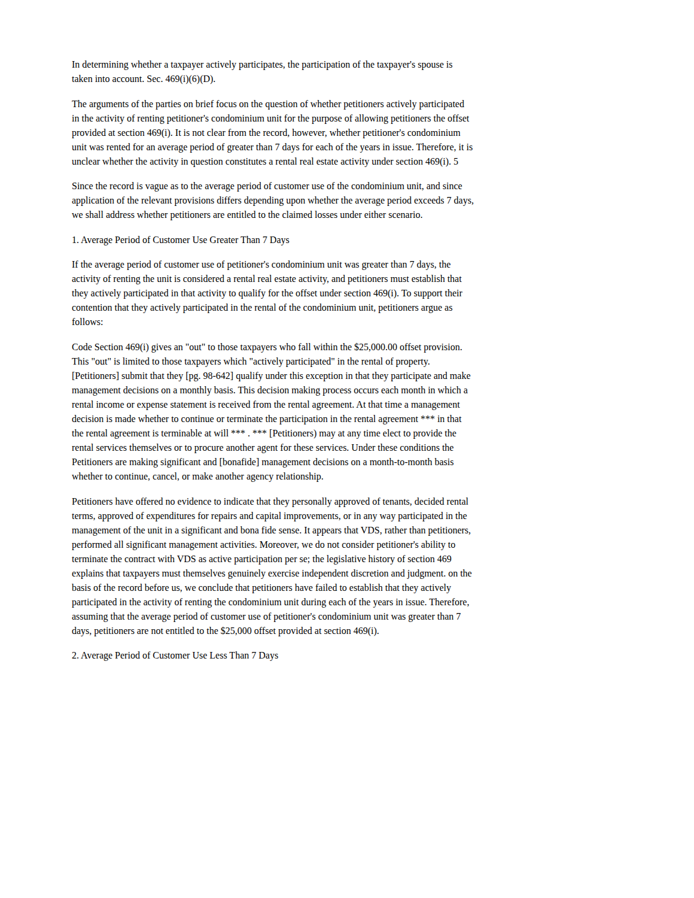In determining whether a taxpayer actively participates, the participation of the taxpayer's spouse is taken into account. Sec. 469(i)(6)(D).
The arguments of the parties on brief focus on the question of whether petitioners actively participated in the activity of renting petitioner's condominium unit for the purpose of allowing petitioners the offset provided at section 469(i). It is not clear from the record, however, whether petitioner's condominium unit was rented for an average period of greater than 7 days for each of the years in issue. Therefore, it is unclear whether the activity in question constitutes a rental real estate activity under section 469(i). 5
Since the record is vague as to the average period of customer use of the condominium unit, and since application of the relevant provisions differs depending upon whether the average period exceeds 7 days, we shall address whether petitioners are entitled to the claimed losses under either scenario.
1. Average Period of Customer Use Greater Than 7 Days
If the average period of customer use of petitioner's condominium unit was greater than 7 days, the activity of renting the unit is considered a rental real estate activity, and petitioners must establish that they actively participated in that activity to qualify for the offset under section 469(i). To support their contention that they actively participated in the rental of the condominium unit, petitioners argue as follows:
Code Section 469(i) gives an "out" to those taxpayers who fall within the $25,000.00 offset provision. This "out" is limited to those taxpayers which "actively participated" in the rental of property. [Petitioners] submit that they [pg. 98-642] qualify under this exception in that they participate and make management decisions on a monthly basis. This decision making process occurs each month in which a rental income or expense statement is received from the rental agreement. At that time a management decision is made whether to continue or terminate the participation in the rental agreement *** in that the rental agreement is terminable at will *** . *** [Petitioners) may at any time elect to provide the rental services themselves or to procure another agent for these services. Under these conditions the Petitioners are making significant and [bonafide] management decisions on a month-to-month basis whether to continue, cancel, or make another agency relationship.
Petitioners have offered no evidence to indicate that they personally approved of tenants, decided rental terms, approved of expenditures for repairs and capital improvements, or in any way participated in the management of the unit in a significant and bona fide sense. It appears that VDS, rather than petitioners, performed all significant management activities. Moreover, we do not consider petitioner's ability to terminate the contract with VDS as active participation per se; the legislative history of section 469 explains that taxpayers must themselves genuinely exercise independent discretion and judgment. on the basis of the record before us, we conclude that petitioners have failed to establish that they actively participated in the activity of renting the condominium unit during each of the years in issue. Therefore, assuming that the average period of customer use of petitioner's condominium unit was greater than 7 days, petitioners are not entitled to the $25,000 offset provided at section 469(i).
2. Average Period of Customer Use Less Than 7 Days